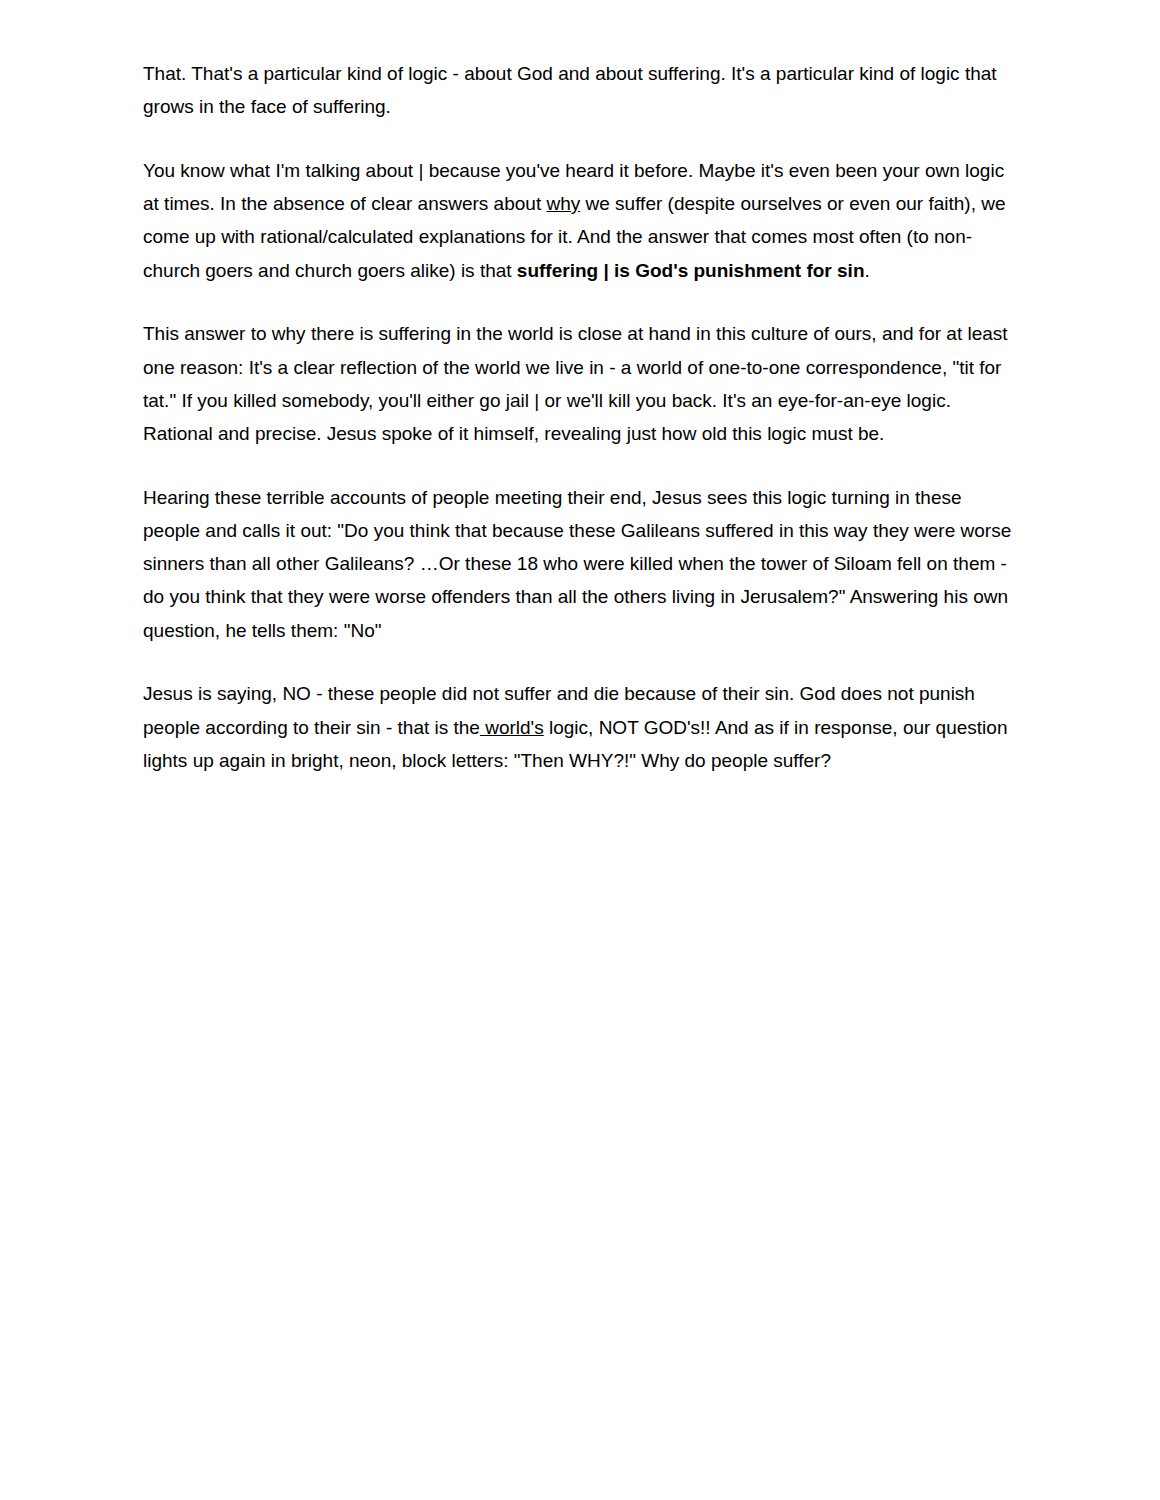That. That's a particular kind of logic - about God and about suffering. It's a particular kind of logic that grows in the face of suffering.
You know what I'm talking about | because you've heard it before. Maybe it's even been your own logic at times. In the absence of clear answers about why we suffer (despite ourselves or even our faith), we come up with rational/calculated explanations for it. And the answer that comes most often (to non-church goers and church goers alike) is that suffering | is God's punishment for sin.
This answer to why there is suffering in the world is close at hand in this culture of ours, and for at least one reason: It's a clear reflection of the world we live in - a world of one-to-one correspondence, "tit for tat." If you killed somebody, you'll either go jail | or we'll kill you back. It's an eye-for-an-eye logic. Rational and precise. Jesus spoke of it himself, revealing just how old this logic must be.
Hearing these terrible accounts of people meeting their end, Jesus sees this logic turning in these people and calls it out: "Do you think that because these Galileans suffered in this way they were worse sinners than all other Galileans? …Or these 18 who were killed when the tower of Siloam fell on them - do you think that they were worse offenders than all the others living in Jerusalem?" Answering his own question, he tells them: "No"
Jesus is saying, NO - these people did not suffer and die because of their sin. God does not punish people according to their sin - that is the world's logic, NOT GOD's!! And as if in response, our question lights up again in bright, neon, block letters: "Then WHY?!" Why do people suffer?